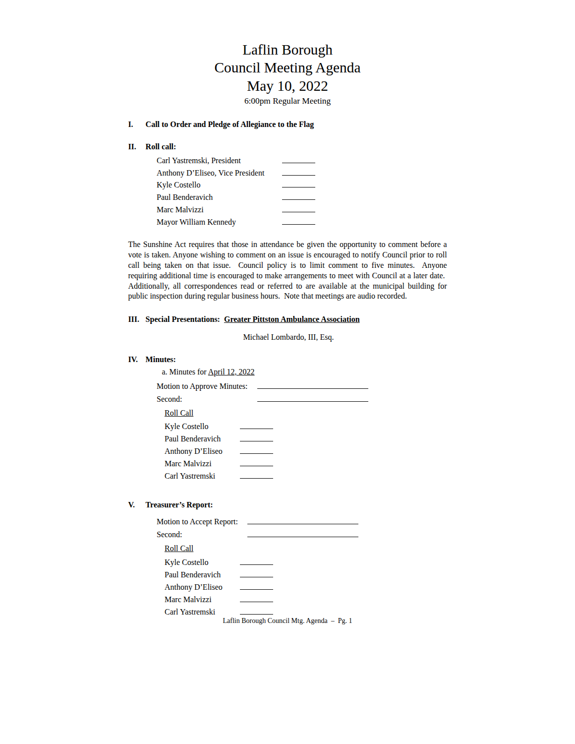Laflin Borough
Council Meeting Agenda
May 10, 2022
6:00pm Regular Meeting
I. Call to Order and Pledge of Allegiance to the Flag
II. Roll call:
| Carl Yastremski, President | |
| Anthony D’Eliseo, Vice President | |
| Kyle Costello | |
| Paul Benderavich | |
| Marc Malvizzi | |
| Mayor William Kennedy | |
The Sunshine Act requires that those in attendance be given the opportunity to comment before a vote is taken. Anyone wishing to comment on an issue is encouraged to notify Council prior to roll call being taken on that issue. Council policy is to limit comment to five minutes. Anyone requiring additional time is encouraged to make arrangements to meet with Council at a later date. Additionally, all correspondences read or referred to are available at the municipal building for public inspection during regular business hours. Note that meetings are audio recorded.
III. Special Presentations: Greater Pittston Ambulance Association
Michael Lombardo, III, Esq.
IV. Minutes:
Minutes for April 12, 2022
| Motion to Approve Minutes: | |
| Second: | |
Roll Call
| Kyle Costello | |
| Paul Benderavich | |
| Anthony D’Eliseo | |
| Marc Malvizzi | |
| Carl Yastremski | |
V. Treasurer’s Report:
| Motion to Accept Report: | |
| Second: | |
Roll Call
| Kyle Costello | |
| Paul Benderavich | |
| Anthony D’Eliseo | |
| Marc Malvizzi | |
| Carl Yastremski | |
Laflin Borough Council Mtg. Agenda – Pg. 1